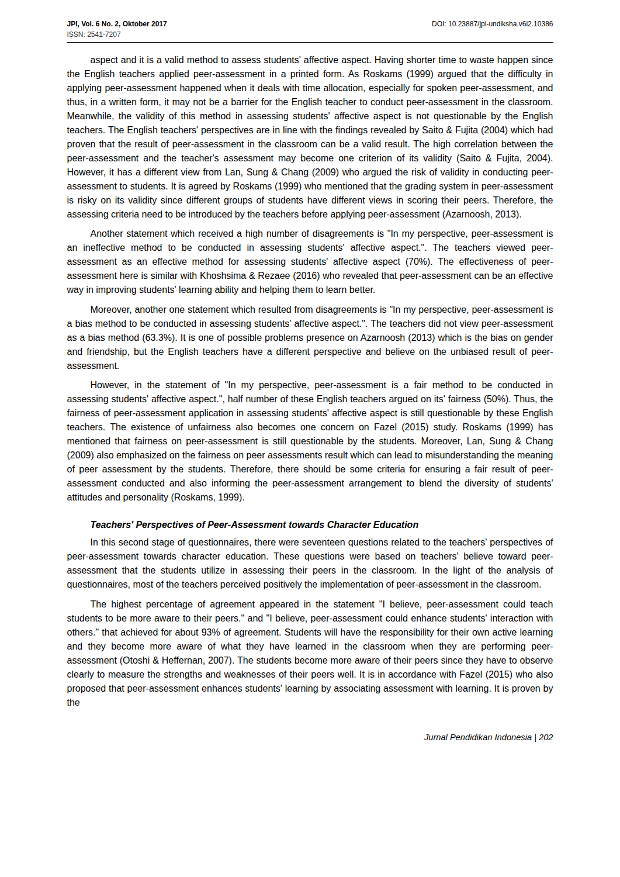JPI, Vol. 6 No. 2, Oktober 2017
ISSN: 2541-7207
DOI: 10.23887/jpi-undiksha.v6i2.10386
aspect and it is a valid method to assess students' affective aspect. Having shorter time to waste happen since the English teachers applied peer-assessment in a printed form. As Roskams (1999) argued that the difficulty in applying peer-assessment happened when it deals with time allocation, especially for spoken peer-assessment, and thus, in a written form, it may not be a barrier for the English teacher to conduct peer-assessment in the classroom. Meanwhile, the validity of this method in assessing students' affective aspect is not questionable by the English teachers. The English teachers' perspectives are in line with the findings revealed by Saito & Fujita (2004) which had proven that the result of peer-assessment in the classroom can be a valid result. The high correlation between the peer-assessment and the teacher's assessment may become one criterion of its validity (Saito & Fujita, 2004). However, it has a different view from Lan, Sung & Chang (2009) who argued the risk of validity in conducting peer-assessment to students. It is agreed by Roskams (1999) who mentioned that the grading system in peer-assessment is risky on its validity since different groups of students have different views in scoring their peers. Therefore, the assessing criteria need to be introduced by the teachers before applying peer-assessment (Azarnoosh, 2013).
Another statement which received a high number of disagreements is "In my perspective, peer-assessment is an ineffective method to be conducted in assessing students' affective aspect.". The teachers viewed peer-assessment as an effective method for assessing students' affective aspect (70%). The effectiveness of peer-assessment here is similar with Khoshsima & Rezaee (2016) who revealed that peer-assessment can be an effective way in improving students' learning ability and helping them to learn better.
Moreover, another one statement which resulted from disagreements is "In my perspective, peer-assessment is a bias method to be conducted in assessing students' affective aspect.". The teachers did not view peer-assessment as a bias method (63.3%). It is one of possible problems presence on Azarnoosh (2013) which is the bias on gender and friendship, but the English teachers have a different perspective and believe on the unbiased result of peer-assessment.
However, in the statement of "In my perspective, peer-assessment is a fair method to be conducted in assessing students' affective aspect.", half number of these English teachers argued on its' fairness (50%). Thus, the fairness of peer-assessment application in assessing students' affective aspect is still questionable by these English teachers. The existence of unfairness also becomes one concern on Fazel (2015) study. Roskams (1999) has mentioned that fairness on peer-assessment is still questionable by the students. Moreover, Lan, Sung & Chang (2009) also emphasized on the fairness on peer assessments result which can lead to misunderstanding the meaning of peer assessment by the students. Therefore, there should be some criteria for ensuring a fair result of peer-assessment conducted and also informing the peer-assessment arrangement to blend the diversity of students' attitudes and personality (Roskams, 1999).
Teachers' Perspectives of Peer-Assessment towards Character Education
In this second stage of questionnaires, there were seventeen questions related to the teachers' perspectives of peer-assessment towards character education. These questions were based on teachers' believe toward peer-assessment that the students utilize in assessing their peers in the classroom. In the light of the analysis of questionnaires, most of the teachers perceived positively the implementation of peer-assessment in the classroom.
The highest percentage of agreement appeared in the statement "I believe, peer-assessment could teach students to be more aware to their peers." and "I believe, peer-assessment could enhance students' interaction with others." that achieved for about 93% of agreement. Students will have the responsibility for their own active learning and they become more aware of what they have learned in the classroom when they are performing peer-assessment (Otoshi & Heffernan, 2007). The students become more aware of their peers since they have to observe clearly to measure the strengths and weaknesses of their peers well. It is in accordance with Fazel (2015) who also proposed that peer-assessment enhances students' learning by associating assessment with learning. It is proven by the
Jurnal Pendidikan Indonesia | 202